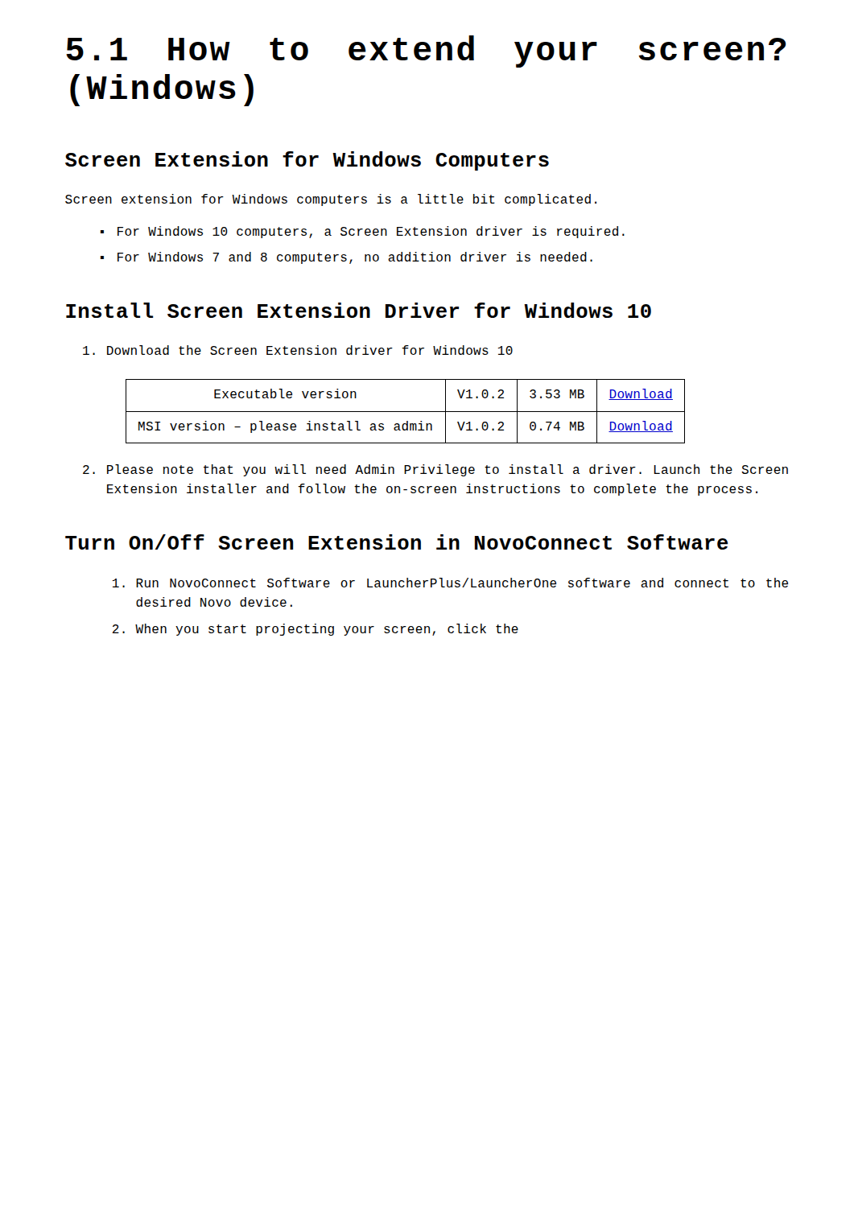5.1 How to extend your screen? (Windows)
Screen Extension for Windows Computers
Screen extension for Windows computers is a little bit complicated.
For Windows 10 computers, a Screen Extension driver is required.
For Windows 7 and 8 computers, no addition driver is needed.
Install Screen Extension Driver for Windows 10
Download the Screen Extension driver for Windows 10
| Executable version | V1.0.2 | 3.53 MB | Download |
| MSI version – please install as admin | V1.0.2 | 0.74 MB | Download |
Please note that you will need Admin Privilege to install a driver. Launch the Screen Extension installer and follow the on-screen instructions to complete the process.
Turn On/Off Screen Extension in NovoConnect Software
Run NovoConnect Software or LauncherPlus/LauncherOne software and connect to the desired Novo device.
When you start projecting your screen, click the